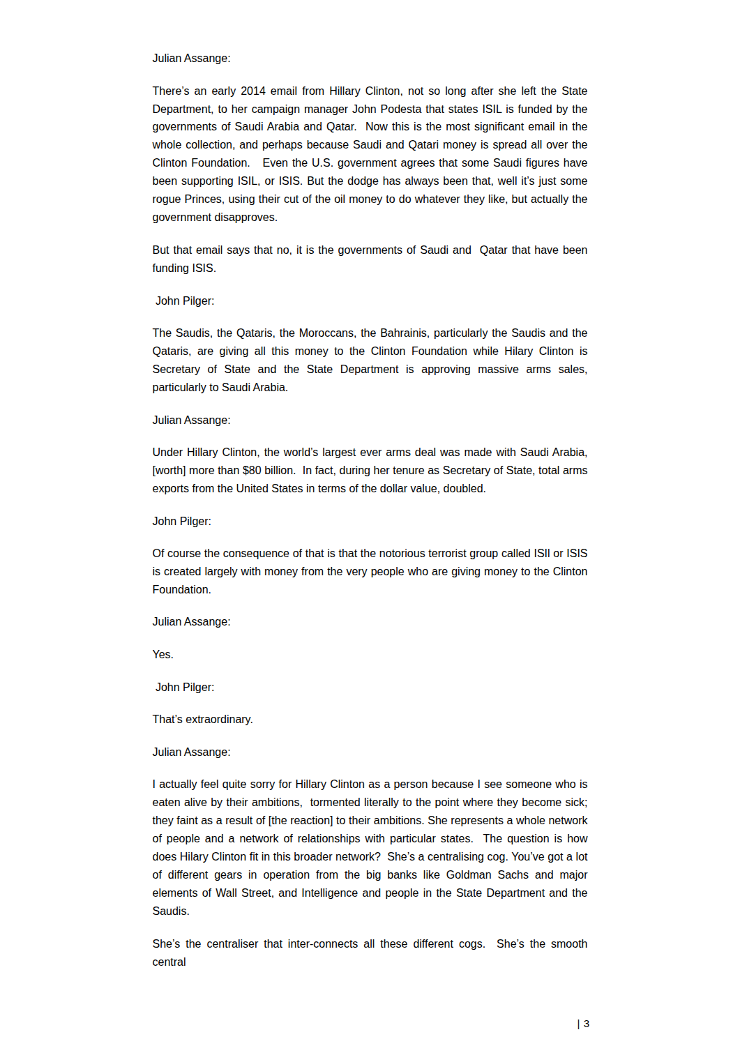Julian Assange:
There’s an early 2014 email from Hillary Clinton, not so long after she left the State Department, to her campaign manager John Podesta that states ISIL is funded by the governments of Saudi Arabia and Qatar. Now this is the most significant email in the whole collection, and perhaps because Saudi and Qatari money is spread all over the Clinton Foundation. Even the U.S. government agrees that some Saudi figures have been supporting ISIL, or ISIS. But the dodge has always been that, well it’s just some rogue Princes, using their cut of the oil money to do whatever they like, but actually the government disapproves.
But that email says that no, it is the governments of Saudi and Qatar that have been funding ISIS.
John Pilger:
The Saudis, the Qataris, the Moroccans, the Bahrainis, particularly the Saudis and the Qataris, are giving all this money to the Clinton Foundation while Hilary Clinton is Secretary of State and the State Department is approving massive arms sales, particularly to Saudi Arabia.
Julian Assange:
Under Hillary Clinton, the world’s largest ever arms deal was made with Saudi Arabia, [worth] more than $80 billion. In fact, during her tenure as Secretary of State, total arms exports from the United States in terms of the dollar value, doubled.
John Pilger:
Of course the consequence of that is that the notorious terrorist group called ISIl or ISIS is created largely with money from the very people who are giving money to the Clinton Foundation.
Julian Assange:
Yes.
John Pilger:
That’s extraordinary.
Julian Assange:
I actually feel quite sorry for Hillary Clinton as a person because I see someone who is eaten alive by their ambitions, tormented literally to the point where they become sick; they faint as a result of [the reaction] to their ambitions. She represents a whole network of people and a network of relationships with particular states. The question is how does Hilary Clinton fit in this broader network? She’s a centralising cog. You’ve got a lot of different gears in operation from the big banks like Goldman Sachs and major elements of Wall Street, and Intelligence and people in the State Department and the Saudis.
She’s the centraliser that inter-connects all these different cogs. She’s the smooth central
|3